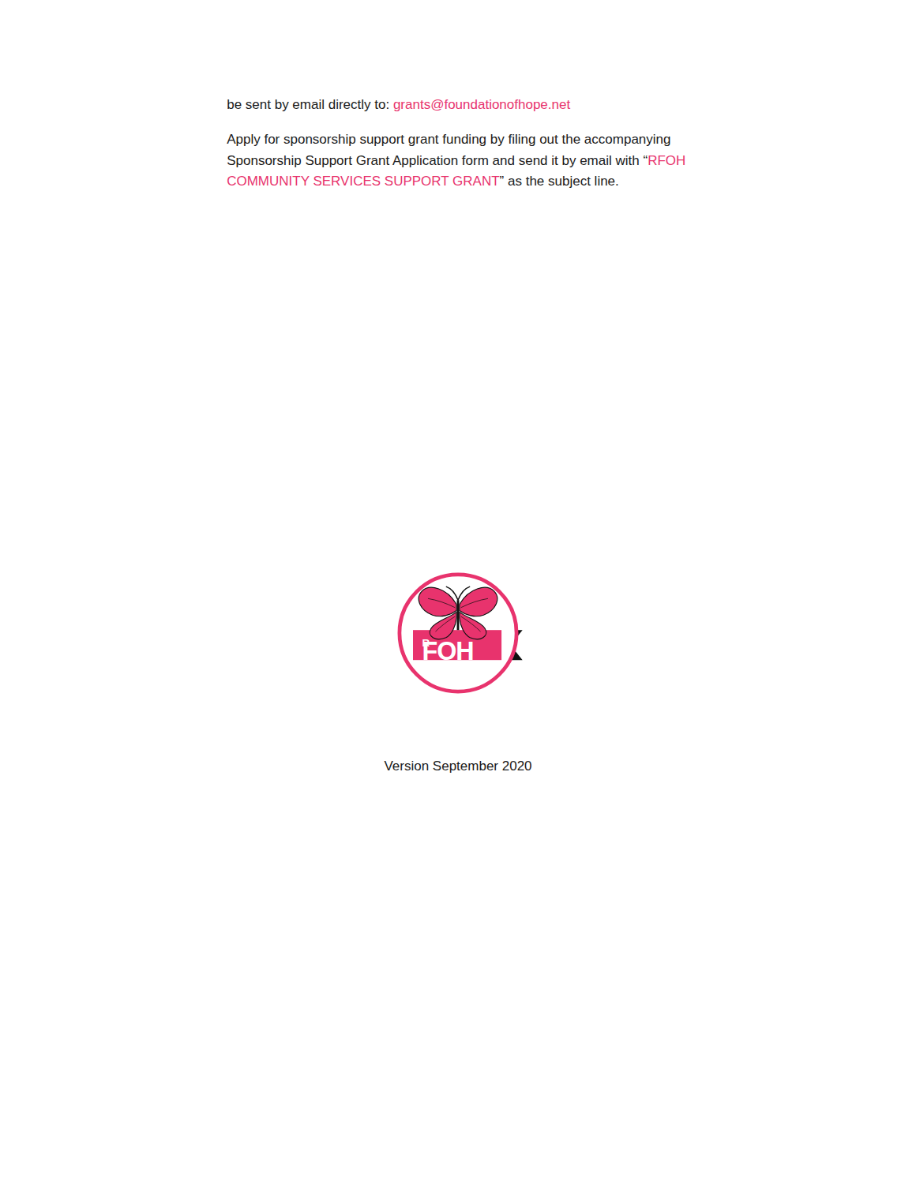be sent by email directly to: grants@foundationofhope.net
Apply for sponsorship support grant funding by filing out the accompanying Sponsorship Support Grant Application form and send it by email with “RFOH COMMUNITY SERVICES SUPPORT GRANT” as the subject line.
R FOH
Version September 2020